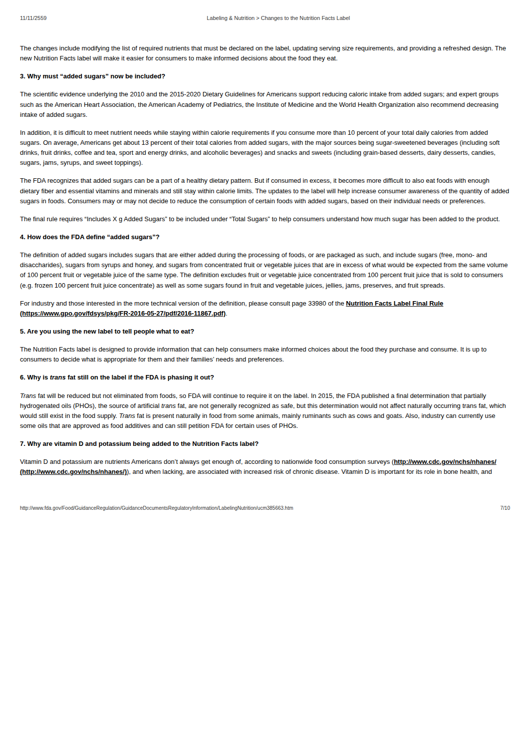11/11/2559 Labeling & Nutrition > Changes to the Nutrition Facts Label
The changes include modifying the list of required nutrients that must be declared on the label, updating serving size requirements, and providing a refreshed design. The new Nutrition Facts label will make it easier for consumers to make informed decisions about the food they eat.
3. Why must “added sugars” now be included?
The scientific evidence underlying the 2010 and the 2015-2020 Dietary Guidelines for Americans support reducing caloric intake from added sugars; and expert groups such as the American Heart Association, the American Academy of Pediatrics, the Institute of Medicine and the World Health Organization also recommend decreasing intake of added sugars.
In addition, it is difficult to meet nutrient needs while staying within calorie requirements if you consume more than 10 percent of your total daily calories from added sugars. On average, Americans get about 13 percent of their total calories from added sugars, with the major sources being sugar-sweetened beverages (including soft drinks, fruit drinks, coffee and tea, sport and energy drinks, and alcoholic beverages) and snacks and sweets (including grain-based desserts, dairy desserts, candies, sugars, jams, syrups, and sweet toppings).
The FDA recognizes that added sugars can be a part of a healthy dietary pattern. But if consumed in excess, it becomes more difficult to also eat foods with enough dietary fiber and essential vitamins and minerals and still stay within calorie limits. The updates to the label will help increase consumer awareness of the quantity of added sugars in foods. Consumers may or may not decide to reduce the consumption of certain foods with added sugars, based on their individual needs or preferences.
The final rule requires “Includes X g Added Sugars” to be included under “Total Sugars” to help consumers understand how much sugar has been added to the product.
4. How does the FDA define “added sugars”?
The definition of added sugars includes sugars that are either added during the processing of foods, or are packaged as such, and include sugars (free, mono- and disaccharides), sugars from syrups and honey, and sugars from concentrated fruit or vegetable juices that are in excess of what would be expected from the same volume of 100 percent fruit or vegetable juice of the same type. The definition excludes fruit or vegetable juice concentrated from 100 percent fruit juice that is sold to consumers (e.g. frozen 100 percent fruit juice concentrate) as well as some sugars found in fruit and vegetable juices, jellies, jams, preserves, and fruit spreads.
For industry and those interested in the more technical version of the definition, please consult page 33980 of the Nutrition Facts Label Final Rule (https://www.gpo.gov/fdsys/pkg/FR-2016-05-27/pdf/2016-11867.pdf).
5. Are you using the new label to tell people what to eat?
The Nutrition Facts label is designed to provide information that can help consumers make informed choices about the food they purchase and consume. It is up to consumers to decide what is appropriate for them and their families’ needs and preferences.
6. Why is trans fat still on the label if the FDA is phasing it out?
Trans fat will be reduced but not eliminated from foods, so FDA will continue to require it on the label. In 2015, the FDA published a final determination that partially hydrogenated oils (PHOs), the source of artificial trans fat, are not generally recognized as safe, but this determination would not affect naturally occurring trans fat, which would still exist in the food supply. Trans fat is present naturally in food from some animals, mainly ruminants such as cows and goats. Also, industry can currently use some oils that are approved as food additives and can still petition FDA for certain uses of PHOs.
7. Why are vitamin D and potassium being added to the Nutrition Facts label?
Vitamin D and potassium are nutrients Americans don’t always get enough of, according to nationwide food consumption surveys (http://www.cdc.gov/nchs/nhanes/ (http://www.cdc.gov/nchs/nhanes/)), and when lacking, are associated with increased risk of chronic disease. Vitamin D is important for its role in bone health, and
http://www.fda.gov/Food/GuidanceRegulation/GuidanceDocumentsRegulatoryInformation/LabelingNutrition/ucm385663.htm 7/10